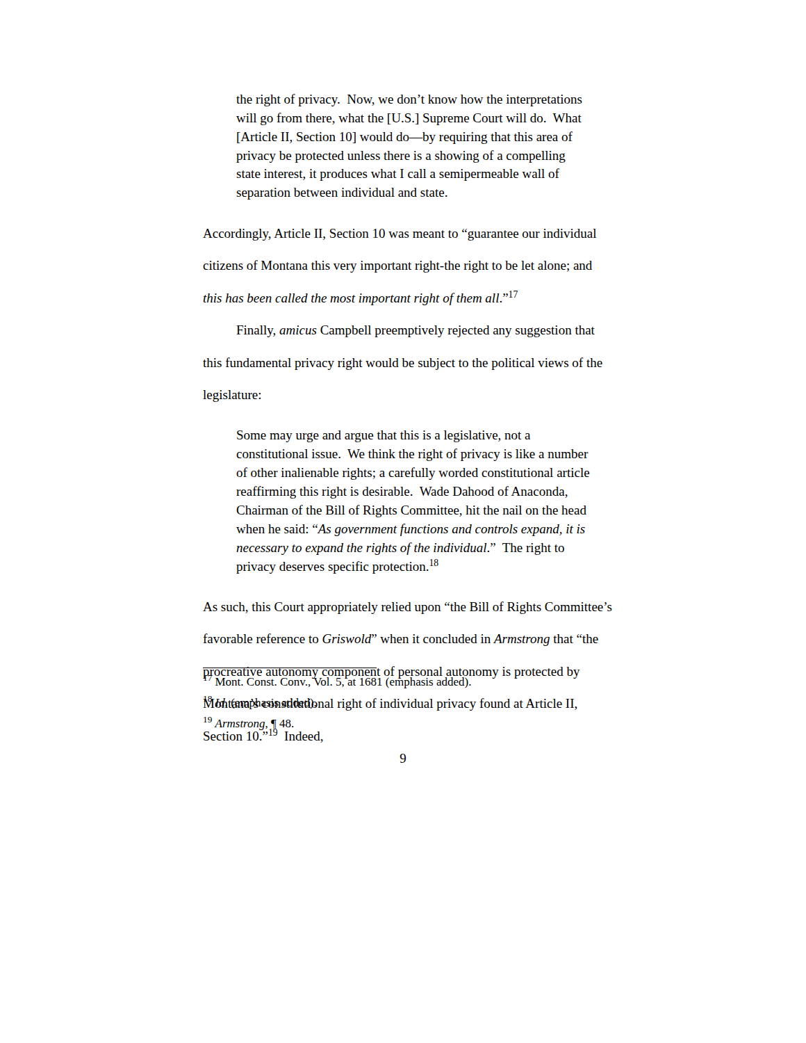the right of privacy. Now, we don’t know how the interpretations will go from there, what the [U.S.] Supreme Court will do. What [Article II, Section 10] would do—by requiring that this area of privacy be protected unless there is a showing of a compelling state interest, it produces what I call a semipermeable wall of separation between individual and state.
Accordingly, Article II, Section 10 was meant to “guarantee our individual citizens of Montana this very important right-the right to be let alone; and this has been called the most important right of them all.”17
Finally, amicus Campbell preemptively rejected any suggestion that this fundamental privacy right would be subject to the political views of the legislature:
Some may urge and argue that this is a legislative, not a constitutional issue. We think the right of privacy is like a number of other inalienable rights; a carefully worded constitutional article reaffirming this right is desirable. Wade Dahood of Anaconda, Chairman of the Bill of Rights Committee, hit the nail on the head when he said: “As government functions and controls expand, it is necessary to expand the rights of the individual.” The right to privacy deserves specific protection.18
As such, this Court appropriately relied upon “the Bill of Rights Committee’s favorable reference to Griswold” when it concluded in Armstrong that “the procreative autonomy component of personal autonomy is protected by Montana’s constitutional right of individual privacy found at Article II, Section 10.”19 Indeed,
17 Mont. Const. Conv., Vol. 5, at 1681 (emphasis added).
18 Id. (emphasis added).
19 Armstrong, ¶ 48.
9